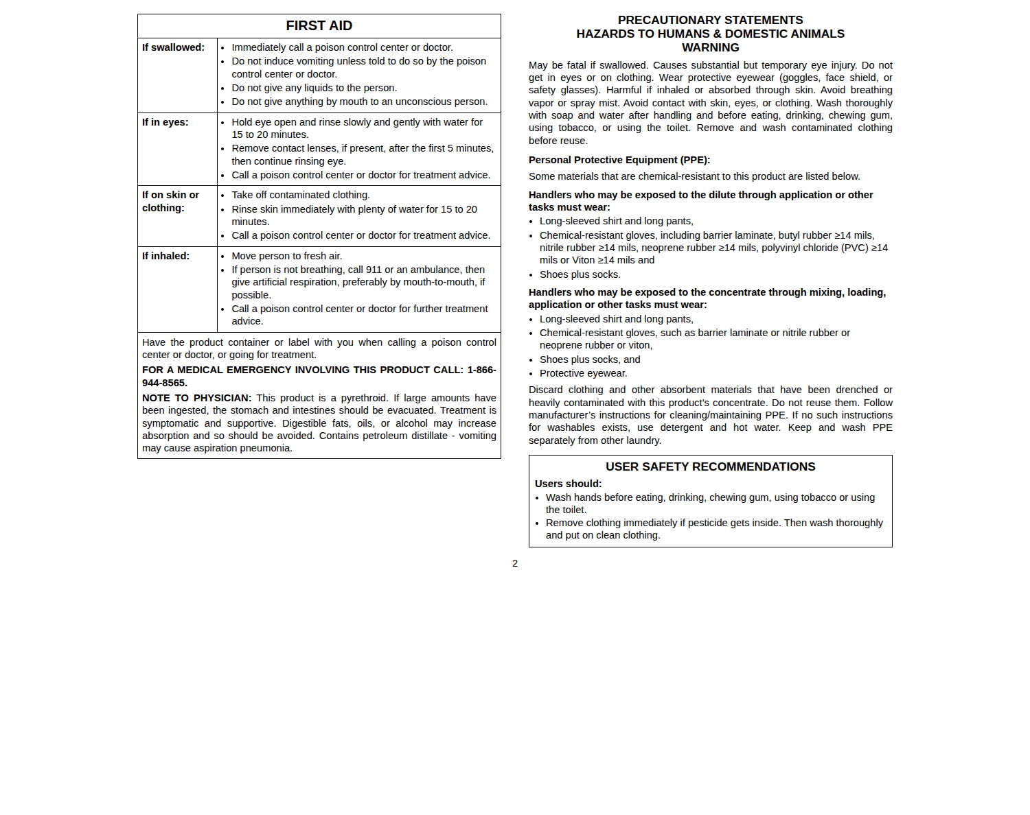FIRST AID
| If swallowed: | Immediately call a poison control center or doctor. Do not induce vomiting unless told to do so by the poison control center or doctor. Do not give any liquids to the person. Do not give anything by mouth to an unconscious person. |
| If in eyes: | Hold eye open and rinse slowly and gently with water for 15 to 20 minutes. Remove contact lenses, if present, after the first 5 minutes, then continue rinsing eye. Call a poison control center or doctor for treatment advice. |
| If on skin or clothing: | Take off contaminated clothing. Rinse skin immediately with plenty of water for 15 to 20 minutes. Call a poison control center or doctor for treatment advice. |
| If inhaled: | Move person to fresh air. If person is not breathing, call 911 or an ambulance, then give artificial respiration, preferably by mouth-to-mouth, if possible. Call a poison control center or doctor for further treatment advice. |
Have the product container or label with you when calling a poison control center or doctor, or going for treatment.
FOR A MEDICAL EMERGENCY INVOLVING THIS PRODUCT CALL: 1-866-944-8565.
NOTE TO PHYSICIAN: This product is a pyrethroid. If large amounts have been ingested, the stomach and intestines should be evacuated. Treatment is symptomatic and supportive. Digestible fats, oils, or alcohol may increase absorption and so should be avoided. Contains petroleum distillate - vomiting may cause aspiration pneumonia.
Precautionary Statements Hazards to Humans & Domestic Animals Warning
May be fatal if swallowed. Causes substantial but temporary eye injury. Do not get in eyes or on clothing. Wear protective eyewear (goggles, face shield, or safety glasses). Harmful if inhaled or absorbed through skin. Avoid breathing vapor or spray mist. Avoid contact with skin, eyes, or clothing. Wash thoroughly with soap and water after handling and before eating, drinking, chewing gum, using tobacco, or using the toilet. Remove and wash contaminated clothing before reuse.
Personal Protective Equipment (PPE):
Some materials that are chemical-resistant to this product are listed below.
Handlers who may be exposed to the dilute through application or other tasks must wear:
Long-sleeved shirt and long pants,
Chemical-resistant gloves, including barrier laminate, butyl rubber ≥14 mils, nitrile rubber ≥14 mils, neoprene rubber ≥14 mils, polyvinyl chloride (PVC) ≥14 mils or Viton ≥14 mils and
Shoes plus socks.
Handlers who may be exposed to the concentrate through mixing, loading, application or other tasks must wear:
Long-sleeved shirt and long pants,
Chemical-resistant gloves, such as barrier laminate or nitrile rubber or neoprene rubber or viton,
Shoes plus socks, and
Protective eyewear.
Discard clothing and other absorbent materials that have been drenched or heavily contaminated with this product’s concentrate. Do not reuse them. Follow manufacturer’s instructions for cleaning/maintaining PPE. If no such instructions for washables exists, use detergent and hot water. Keep and wash PPE separately from other laundry.
USER SAFETY RECOMMENDATIONS
Users should:
Wash hands before eating, drinking, chewing gum, using tobacco or using the toilet.
Remove clothing immediately if pesticide gets inside. Then wash thoroughly and put on clean clothing.
2